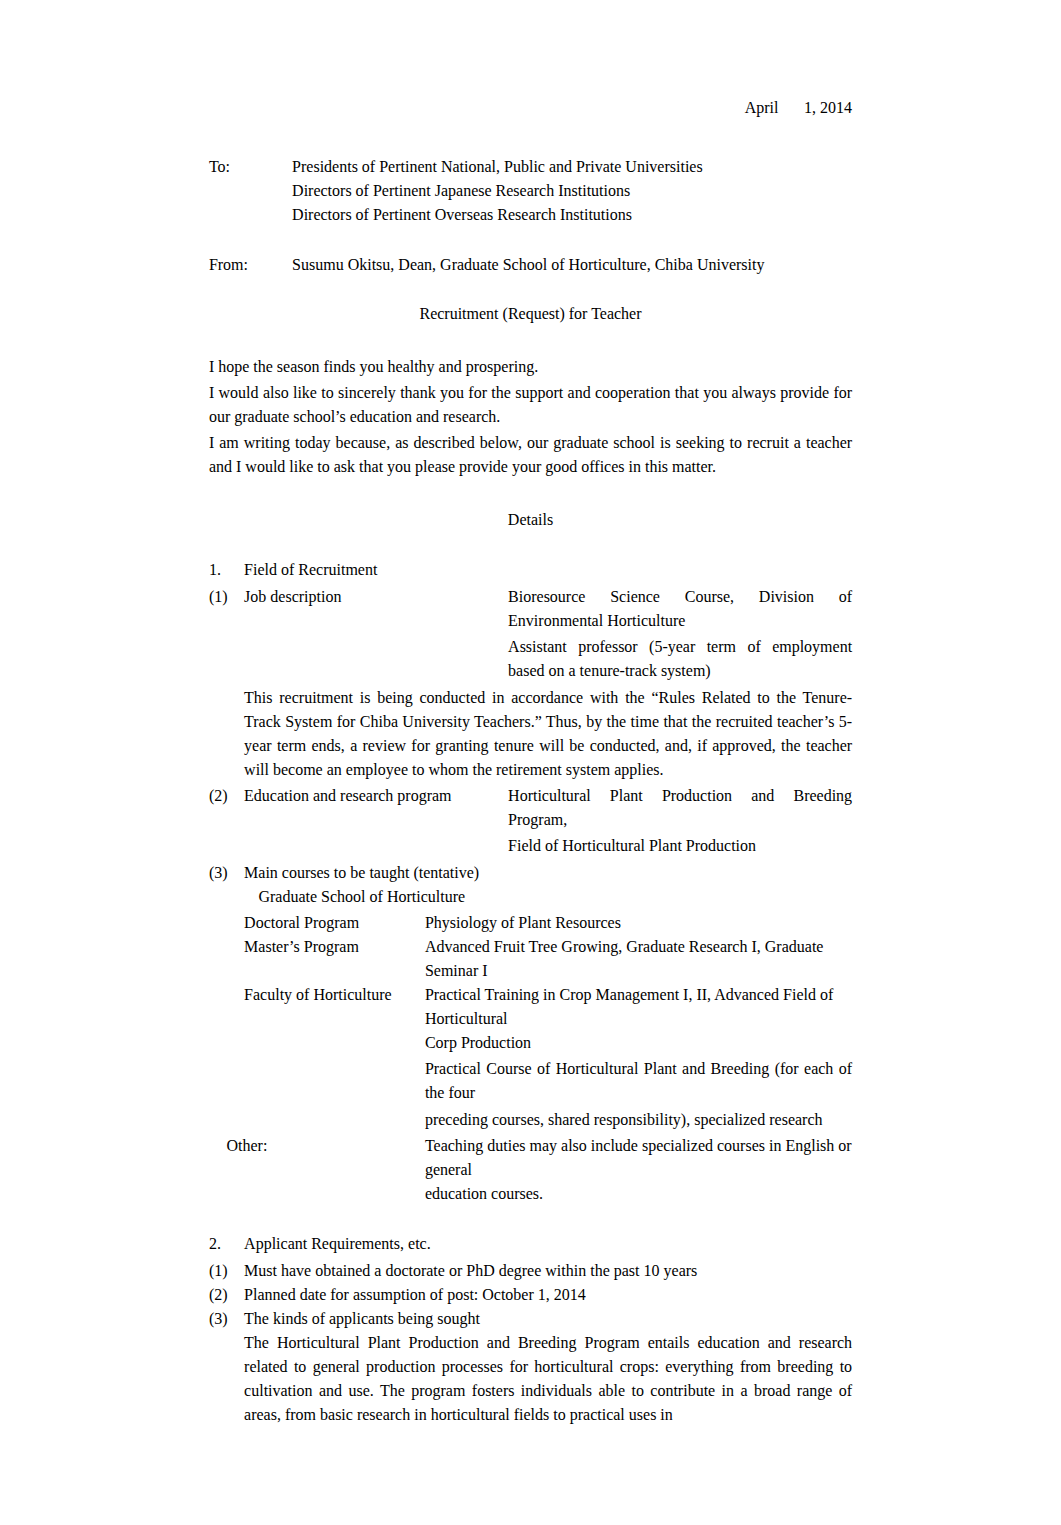April 1, 2014
| To: | Presidents of Pertinent National, Public and Private Universities |
| | Directors of Pertinent Japanese Research Institutions |
| | Directors of Pertinent Overseas Research Institutions |
| From: | Susumu Okitsu, Dean, Graduate School of Horticulture, Chiba University |
Recruitment (Request) for Teacher
I hope the season finds you healthy and prospering.
I would also like to sincerely thank you for the support and cooperation that you always provide for our graduate school’s education and research.
I am writing today because, as described below, our graduate school is seeking to recruit a teacher and I would like to ask that you please provide your good offices in this matter.
Details
1. Field of Recruitment
(1)
Job description
Bioresource Science Course, Division of Environmental Horticulture
Assistant professor (5-year term of employment based on a tenure-track system)
This recruitment is being conducted in accordance with the “Rules Related to the Tenure-Track System for Chiba University Teachers.” Thus, by the time that the recruited teacher’s 5-year term ends, a review for granting tenure will be conducted, and, if approved, the teacher will become an employee to whom the retirement system applies.
(2)
Education and research program
Horticultural Plant Production and Breeding Program,
Field of Horticultural Plant Production
(3)
Main courses to be taught (tentative)
Graduate School of Horticulture
Doctoral Program
Physiology of Plant Resources
Master’s Program
Advanced Fruit Tree Growing, Graduate Research I, Graduate Seminar I
Faculty of Horticulture
Practical Training in Crop Management I, II, Advanced Field of Horticultural
Corp Production
Practical Course of Horticultural Plant and Breeding (for each of the four
preceding courses, shared responsibility), specialized research
Other:
Teaching duties may also include specialized courses in English or general
education courses.
2. Applicant Requirements, etc.
(1)
Must have obtained a doctorate or PhD degree within the past 10 years
(2)
Planned date for assumption of post: October 1, 2014
(3)
The kinds of applicants being sought
The Horticultural Plant Production and Breeding Program entails education and research related to general production processes for horticultural crops: everything from breeding to cultivation and use. The program fosters individuals able to contribute in a broad range of areas, from basic research in horticultural fields to practical uses in